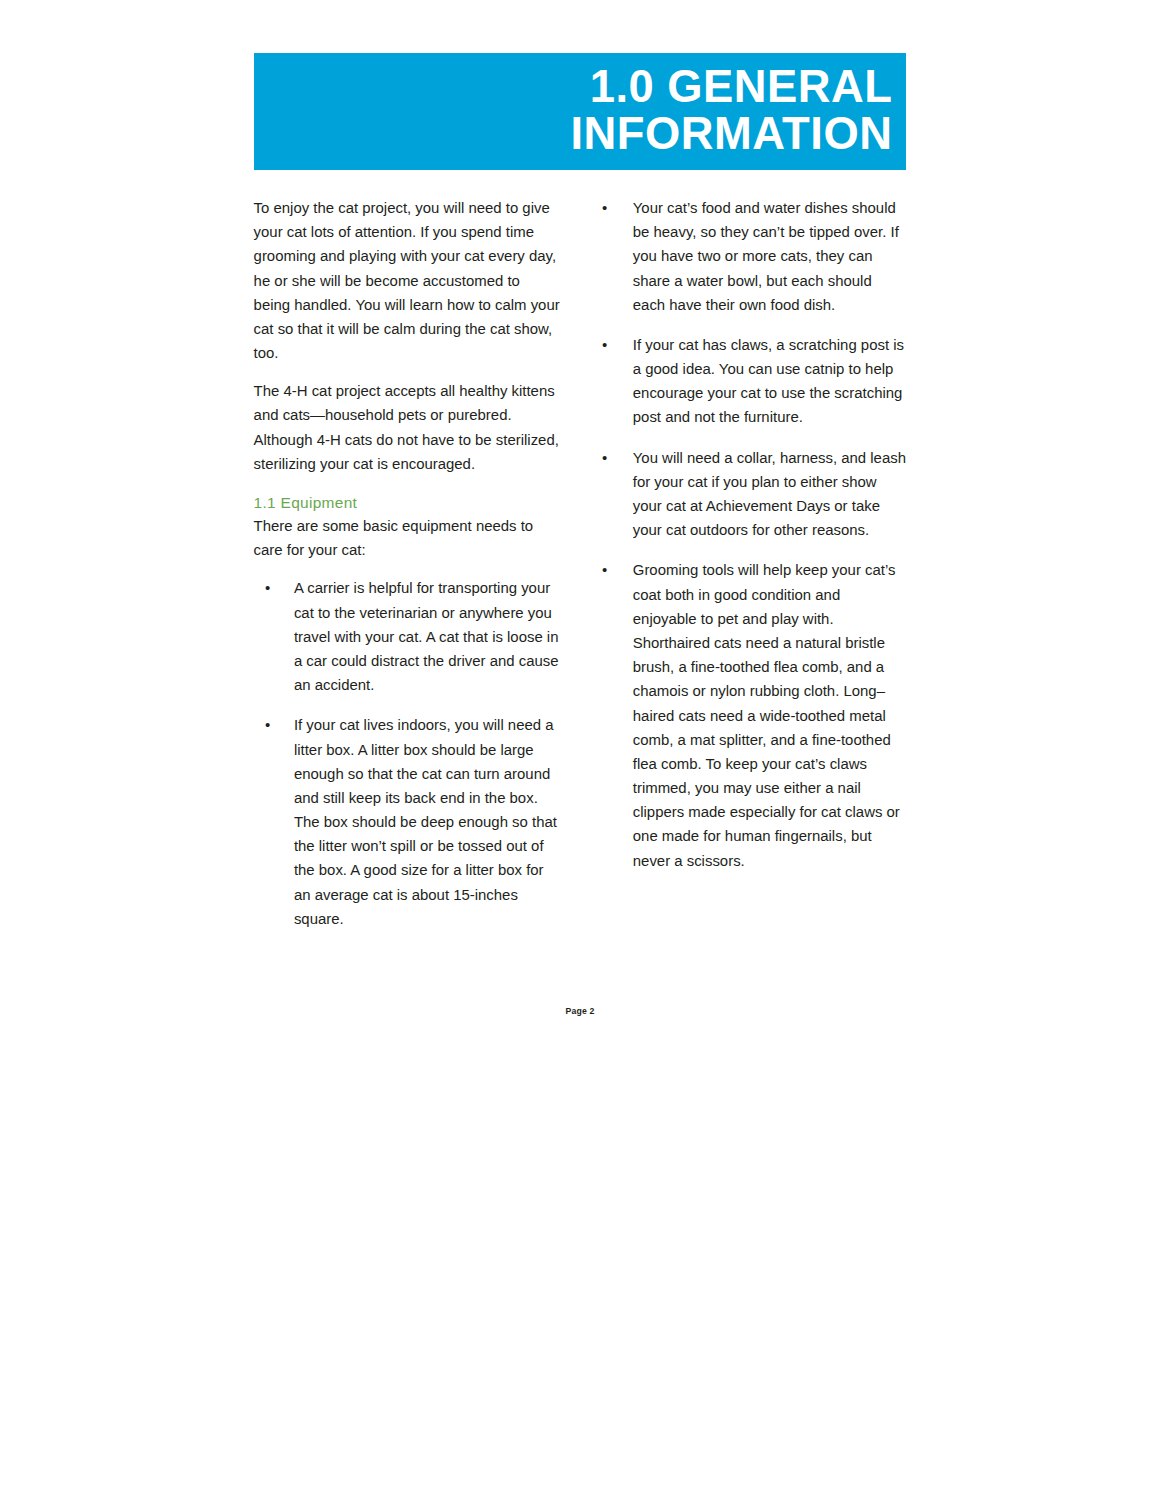1.0 GENERAL INFORMATION
To enjoy the cat project, you will need to give your cat lots of attention. If you spend time grooming and playing with your cat every day, he or she will be become accustomed to being handled. You will learn how to calm your cat so that it will be calm during the cat show, too.
The 4-H cat project accepts all healthy kittens and cats—household pets or purebred. Although 4-H cats do not have to be sterilized, sterilizing your cat is encouraged.
1.1 Equipment
There are some basic equipment needs to care for your cat:
A carrier is helpful for transporting your cat to the veterinarian or anywhere you travel with your cat. A cat that is loose in a car could distract the driver and cause an accident.
If your cat lives indoors, you will need a litter box. A litter box should be large enough so that the cat can turn around and still keep its back end in the box. The box should be deep enough so that the litter won’t spill or be tossed out of the box. A good size for a litter box for an average cat is about 15-inches square.
Your cat’s food and water dishes should be heavy, so they can’t be tipped over. If you have two or more cats, they can share a water bowl, but each should each have their own food dish.
If your cat has claws, a scratching post is a good idea. You can use catnip to help encourage your cat to use the scratching post and not the furniture.
You will need a collar, harness, and leash for your cat if you plan to either show your cat at Achievement Days or take your cat outdoors for other reasons.
Grooming tools will help keep your cat’s coat both in good condition and enjoyable to pet and play with. Shorthaired cats need a natural bristle brush, a fine-toothed flea comb, and a chamois or nylon rubbing cloth. Long–haired cats need a wide-toothed metal comb, a mat splitter, and a fine-toothed flea comb. To keep your cat’s claws trimmed, you may use either a nail clippers made especially for cat claws or one made for human fingernails, but never a scissors.
Page 2